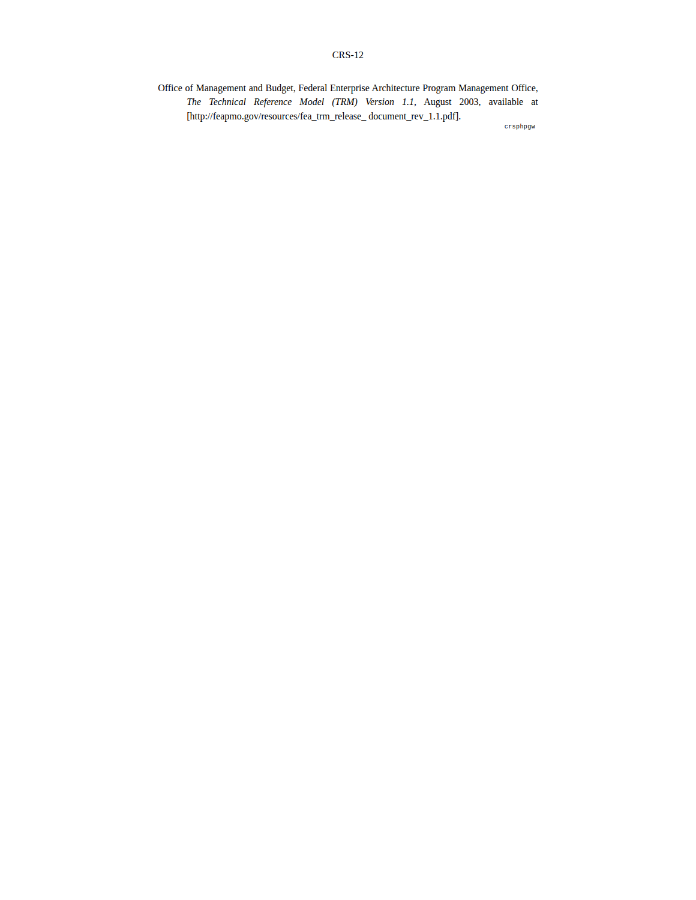CRS-12
Office of Management and Budget, Federal Enterprise Architecture Program Management Office, The Technical Reference Model (TRM) Version 1.1, August 2003, available at [http://feapmo.gov/resources/fea_trm_release_ document_rev_1.1.pdf].
crsphpgw